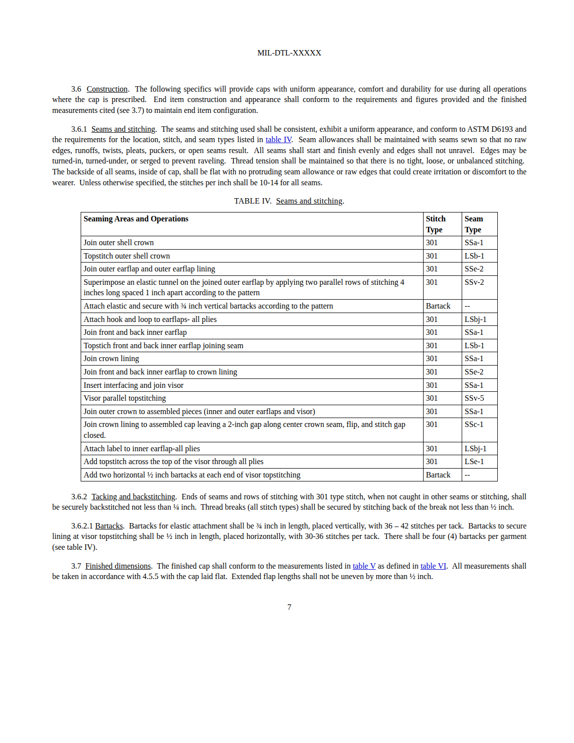MIL-DTL-XXXXX
3.6 Construction. The following specifics will provide caps with uniform appearance, comfort and durability for use during all operations where the cap is prescribed. End item construction and appearance shall conform to the requirements and figures provided and the finished measurements cited (see 3.7) to maintain end item configuration.
3.6.1 Seams and stitching. The seams and stitching used shall be consistent, exhibit a uniform appearance, and conform to ASTM D6193 and the requirements for the location, stitch, and seam types listed in table IV. Seam allowances shall be maintained with seams sewn so that no raw edges, runoffs, twists, pleats, puckers, or open seams result. All seams shall start and finish evenly and edges shall not unravel. Edges may be turned-in, turned-under, or serged to prevent raveling. Thread tension shall be maintained so that there is no tight, loose, or unbalanced stitching. The backside of all seams, inside of cap, shall be flat with no protruding seam allowance or raw edges that could create irritation or discomfort to the wearer. Unless otherwise specified, the stitches per inch shall be 10-14 for all seams.
TABLE IV. Seams and stitching .
| Seaming Areas and Operations | Stitch Type | Seam Type |
| --- | --- | --- |
| Join outer shell crown | 301 | SSa-1 |
| Topstitch outer shell crown | 301 | LSb-1 |
| Join outer earflap and outer earflap lining | 301 | SSe-2 |
| Superimpose an elastic tunnel on the joined outer earflap by applying two parallel rows of stitching 4 inches long spaced 1 inch apart according to the pattern | 301 | SSv-2 |
| Attach elastic and secure with ¾ inch vertical bartacks according to the pattern | Bartack | -- |
| Attach hook and loop to earflaps- all plies | 301 | LSbj-1 |
| Join front and back inner earflap | 301 | SSa-1 |
| Topstich front and back inner earflap joining seam | 301 | LSb-1 |
| Join crown lining | 301 | SSa-1 |
| Join front and back inner earflap to crown lining | 301 | SSe-2 |
| Insert interfacing and join visor | 301 | SSa-1 |
| Visor parallel topstitching | 301 | SSv-5 |
| Join outer crown to assembled pieces (inner and outer earflaps and visor) | 301 | SSa-1 |
| Join crown lining to assembled cap leaving a 2-inch gap along center crown seam, flip, and stitch gap closed. | 301 | SSc-1 |
| Attach label to inner earflap-all plies | 301 | LSbj-1 |
| Add topstitch across the top of the visor through all plies | 301 | LSe-1 |
| Add two horizontal ½ inch bartacks at each end of visor topstitching | Bartack | -- |
3.6.2 Tacking and backstitching. Ends of seams and rows of stitching with 301 type stitch, when not caught in other seams or stitching, shall be securely backstitched not less than ¼ inch. Thread breaks (all stitch types) shall be secured by stitching back of the break not less than ½ inch.
3.6.2.1 Bartacks. Bartacks for elastic attachment shall be ¾ inch in length, placed vertically, with 36 – 42 stitches per tack. Bartacks to secure lining at visor topstitching shall be ½ inch in length, placed horizontally, with 30-36 stitches per tack. There shall be four (4) bartacks per garment (see table IV).
3.7 Finished dimensions. The finished cap shall conform to the measurements listed in table V as defined in table VI. All measurements shall be taken in accordance with 4.5.5 with the cap laid flat. Extended flap lengths shall not be uneven by more than ½ inch.
7